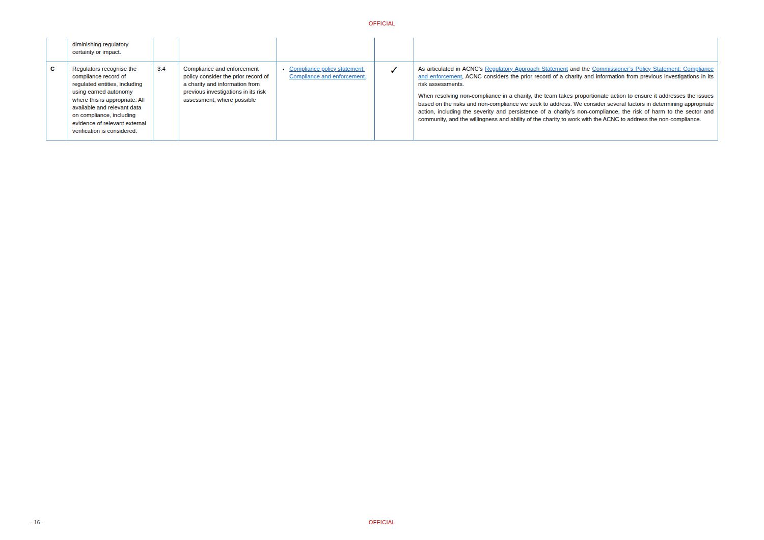OFFICIAL
| | diminishing regulatory certainty or impact. | | | | | |
| C | Regulators recognise the compliance record of regulated entities, including using earned autonomy where this is appropriate. All available and relevant data on compliance, including evidence of relevant external verification is considered. | 3.4 | Compliance and enforcement policy consider the prior record of a charity and information from previous investigations in its risk assessment, where possible | Compliance policy statement: Compliance and enforcement. | ✓ | As articulated in ACNC’s Regulatory Approach Statement and the Commissioner’s Policy Statement: Compliance and enforcement , ACNC considers the prior record of a charity and information from previous investigations in its risk assessments. When resolving non-compliance in a charity, the team takes proportionate action to ensure it addresses the issues based on the risks and non-compliance we seek to address. We consider several factors in determining appropriate action, including the severity and persistence of a charity’s non-compliance, the risk of harm to the sector and community, and the willingness and ability of the charity to work with the ACNC to address the non-compliance. |
- 16 -
OFFICIAL